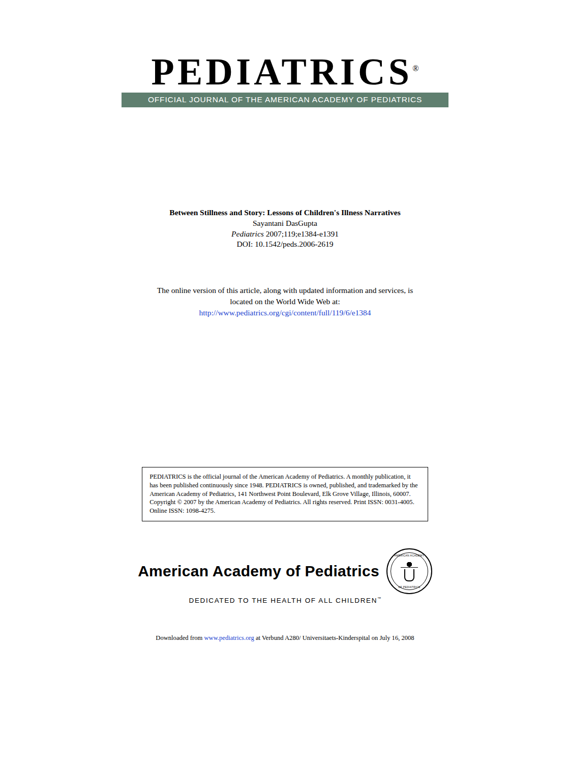PEDIATRICS®
OFFICIAL JOURNAL OF THE AMERICAN ACADEMY OF PEDIATRICS
Between Stillness and Story: Lessons of Children's Illness Narratives
Sayantani DasGupta
Pediatrics 2007;119;e1384-e1391
DOI: 10.1542/peds.2006-2619
The online version of this article, along with updated information and services, is
located on the World Wide Web at:
http://www.pediatrics.org/cgi/content/full/119/6/e1384
PEDIATRICS is the official journal of the American Academy of Pediatrics. A monthly publication, it has been published continuously since 1948. PEDIATRICS is owned, published, and trademarked by the American Academy of Pediatrics, 141 Northwest Point Boulevard, Elk Grove Village, Illinois, 60007. Copyright © 2007 by the American Academy of Pediatrics. All rights reserved. Print ISSN: 0031-4005. Online ISSN: 1098-4275.
American Academy of Pediatrics AMERICAN ACADEMY OF PEDIATRICS DEDICATED TO THE HEALTH OF ALL CHILDREN™
Downloaded from www.pediatrics.org at Verbund A280/ Universitaets-Kinderspital on July 16, 2008